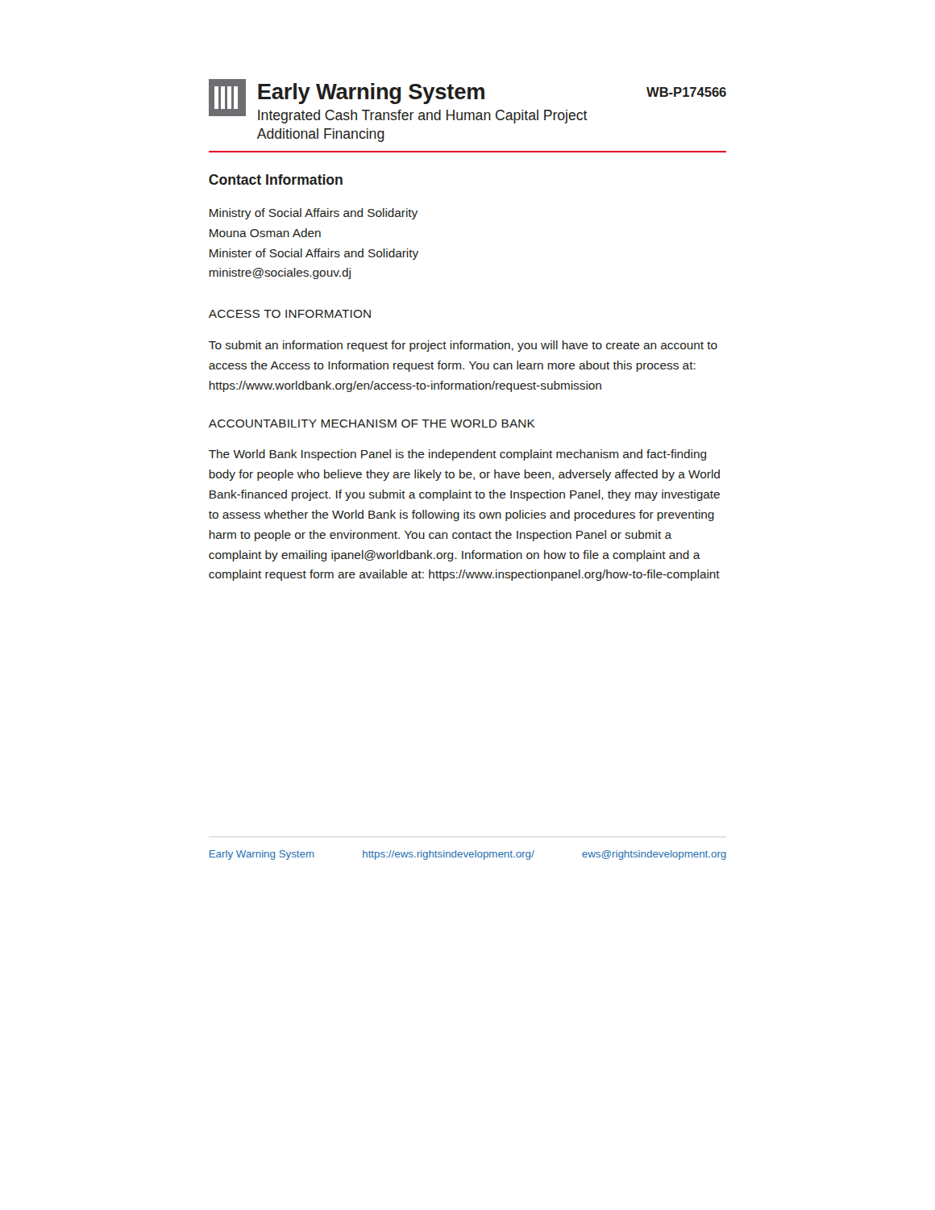Early Warning System
Integrated Cash Transfer and Human Capital Project Additional Financing
WB-P174566
Contact Information
Ministry of Social Affairs and Solidarity
Mouna Osman Aden
Minister of Social Affairs and Solidarity
ministre@sociales.gouv.dj
ACCESS TO INFORMATION
To submit an information request for project information, you will have to create an account to access the Access to Information request form. You can learn more about this process at: https://www.worldbank.org/en/access-to-information/request-submission
ACCOUNTABILITY MECHANISM OF THE WORLD BANK
The World Bank Inspection Panel is the independent complaint mechanism and fact-finding body for people who believe they are likely to be, or have been, adversely affected by a World Bank-financed project. If you submit a complaint to the Inspection Panel, they may investigate to assess whether the World Bank is following its own policies and procedures for preventing harm to people or the environment. You can contact the Inspection Panel or submit a complaint by emailing ipanel@worldbank.org. Information on how to file a complaint and a complaint request form are available at: https://www.inspectionpanel.org/how-to-file-complaint
Early Warning System
https://ews.rightsindevelopment.org/
ews@rightsindevelopment.org